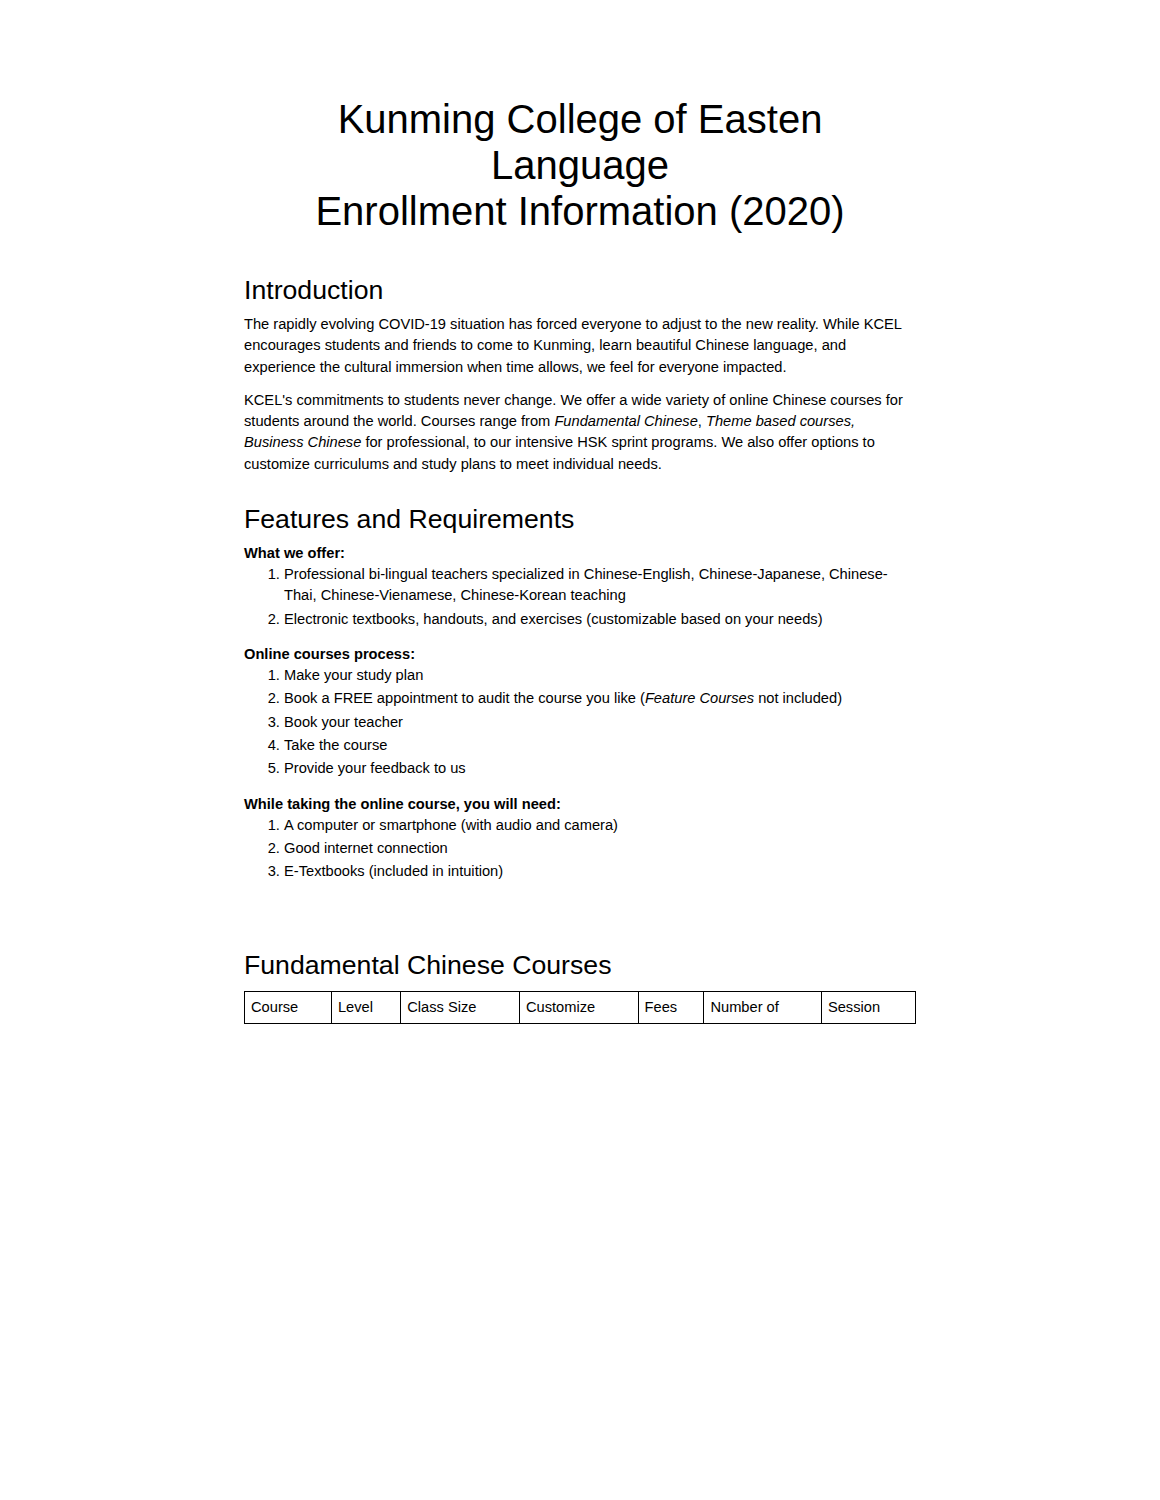Kunming College of Easten Language
Enrollment Information (2020)
Introduction
The rapidly evolving COVID-19 situation has forced everyone to adjust to the new reality. While KCEL encourages students and friends to come to Kunming, learn beautiful Chinese language, and experience the cultural immersion when time allows, we feel for everyone impacted.
KCEL's commitments to students never change. We offer a wide variety of online Chinese courses for students around the world. Courses range from Fundamental Chinese, Theme based courses, Business Chinese for professional, to our intensive HSK sprint programs. We also offer options to customize curriculums and study plans to meet individual needs.
Features and Requirements
What we offer:
Professional bi-lingual teachers specialized in Chinese-English, Chinese-Japanese, Chinese-Thai, Chinese-Vienamese, Chinese-Korean teaching
Electronic textbooks, handouts, and exercises (customizable based on your needs)
Online courses process:
Make your study plan
Book a FREE appointment to audit the course you like (Feature Courses not included)
Book your teacher
Take the course
Provide your feedback to us
While taking the online course, you will need:
A computer or smartphone (with audio and camera)
Good internet connection
E-Textbooks (included in intuition)
Fundamental Chinese Courses
| Course | Level | Class Size | Customize | Fees | Number of | Session |